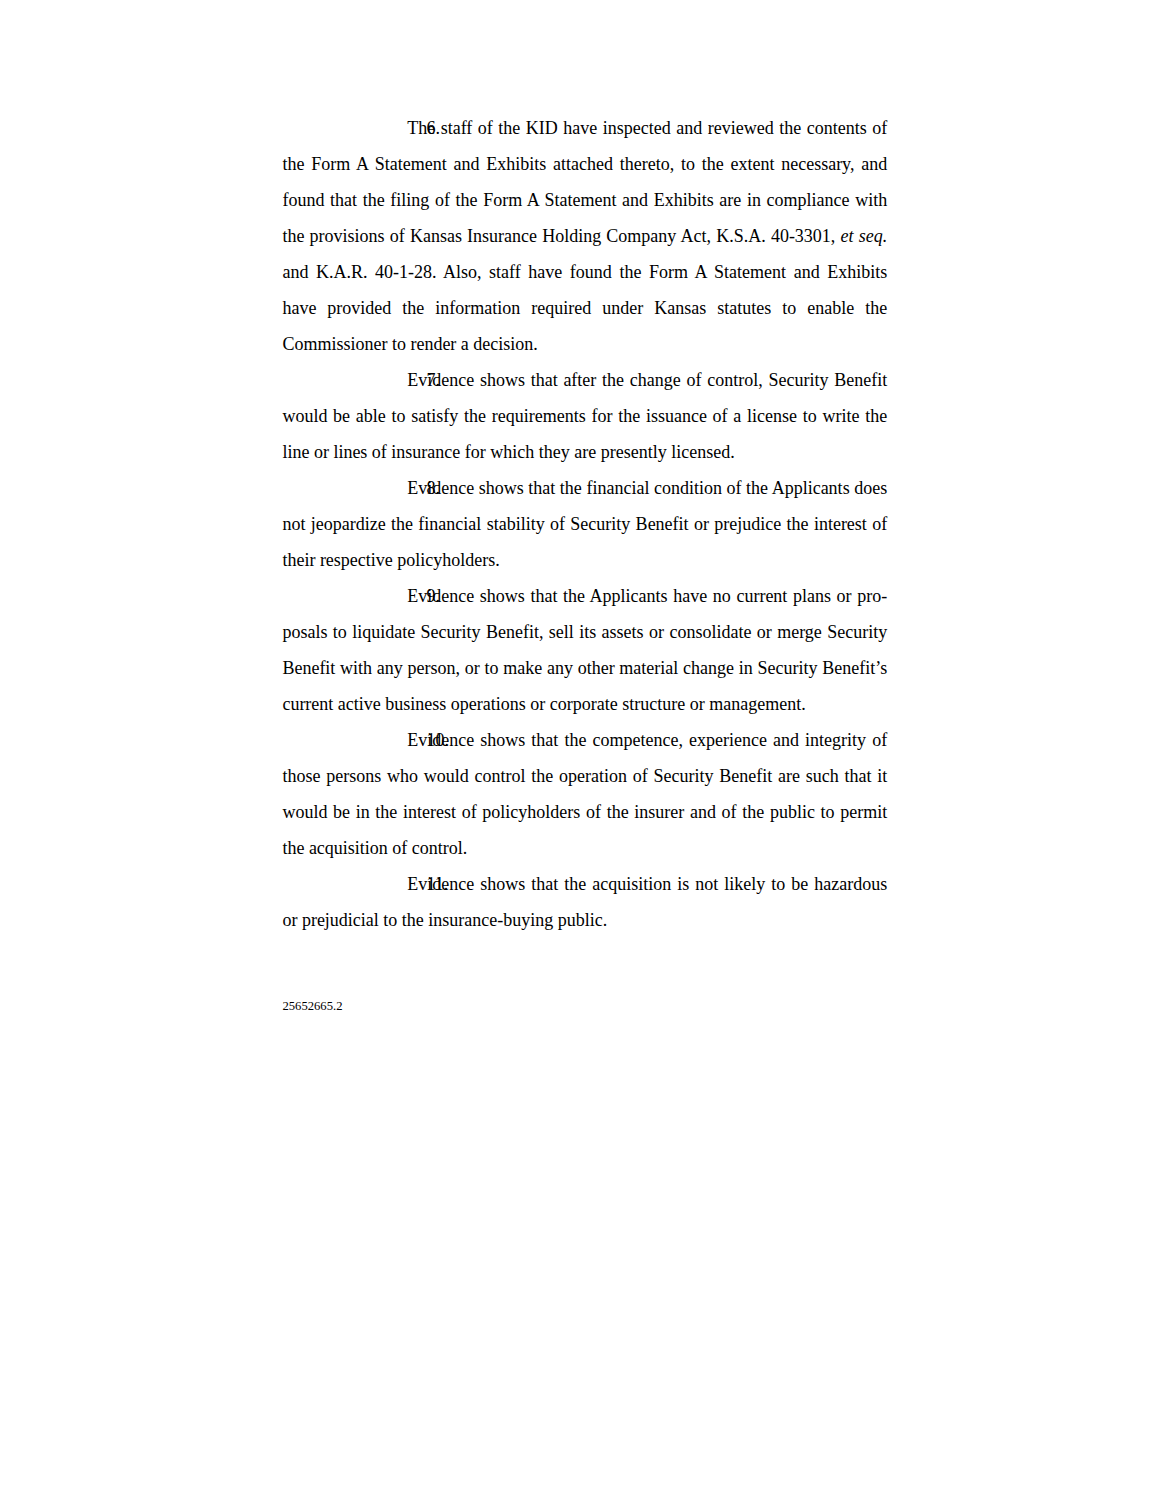6. The staff of the KID have inspected and reviewed the contents of the Form A Statement and Exhibits attached thereto, to the extent necessary, and found that the filing of the Form A Statement and Exhibits are in compliance with the provisions of Kansas Insurance Holding Company Act, K.S.A. 40-3301, et seq. and K.A.R. 40-1-28. Also, staff have found the Form A Statement and Exhibits have provided the information required under Kansas statutes to enable the Commissioner to render a decision.
7. Evidence shows that after the change of control, Security Benefit would be able to satisfy the requirements for the issuance of a license to write the line or lines of insurance for which they are presently licensed.
8. Evidence shows that the financial condition of the Applicants does not jeopardize the financial stability of Security Benefit or prejudice the interest of their respective policyholders.
9. Evidence shows that the Applicants have no current plans or proposals to liquidate Security Benefit, sell its assets or consolidate or merge Security Benefit with any person, or to make any other material change in Security Benefit’s current active business operations or corporate structure or management.
10. Evidence shows that the competence, experience and integrity of those persons who would control the operation of Security Benefit are such that it would be in the interest of policyholders of the insurer and of the public to permit the acquisition of control.
11. Evidence shows that the acquisition is not likely to be hazardous or prejudicial to the insurance-buying public.
25652665.2